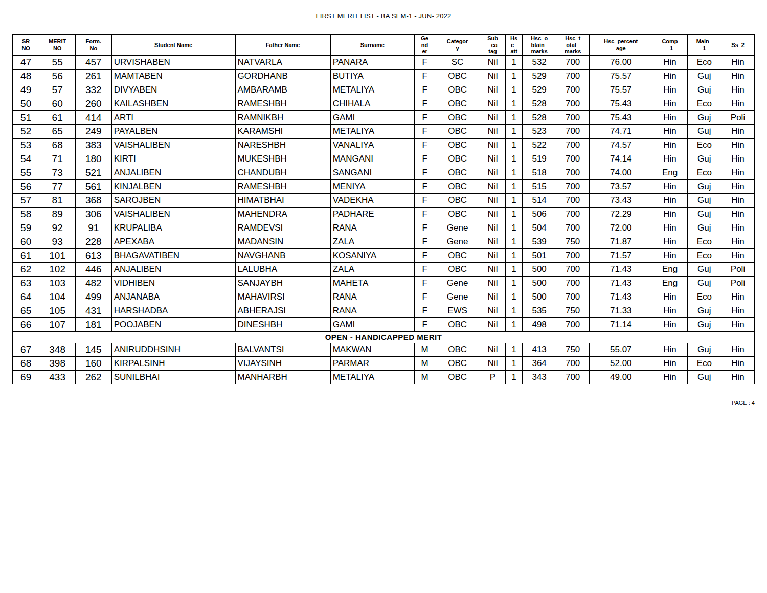FIRST MERIT LIST - BA SEM-1 - JUN- 2022
| SR NO | MERIT NO | Form. No | Student Name | Father Name | Surname | Ge nd er | Categor y | Sub _ca tag | Hs c_ att | Hsc_o btain_ marks | Hsc_t otal_ marks | Hsc_percent age | Comp _1 | Main_ 1 | Ss_2 |
| --- | --- | --- | --- | --- | --- | --- | --- | --- | --- | --- | --- | --- | --- | --- | --- |
| 47 | 55 | 457 | URVISHABEN | NATVARLA | PANARA | F | SC | Nil | 1 | 532 | 700 | 76.00 | Hin | Eco | Hin |
| 48 | 56 | 261 | MAMTABEN | GORDHANB | BUTIYA | F | OBC | Nil | 1 | 529 | 700 | 75.57 | Hin | Guj | Hin |
| 49 | 57 | 332 | DIVYABEN | AMBARAMB | METALIYA | F | OBC | Nil | 1 | 529 | 700 | 75.57 | Hin | Guj | Hin |
| 50 | 60 | 260 | KAILASHBEN | RAMESHBH | CHIHALA | F | OBC | Nil | 1 | 528 | 700 | 75.43 | Hin | Eco | Hin |
| 51 | 61 | 414 | ARTI | RAMNIKBH | GAMI | F | OBC | Nil | 1 | 528 | 700 | 75.43 | Hin | Guj | Poli |
| 52 | 65 | 249 | PAYALBEN | KARAMSHI | METALIYA | F | OBC | Nil | 1 | 523 | 700 | 74.71 | Hin | Guj | Hin |
| 53 | 68 | 383 | VAISHALIBEN | NARESHBH | VANALIYA | F | OBC | Nil | 1 | 522 | 700 | 74.57 | Hin | Eco | Hin |
| 54 | 71 | 180 | KIRTI | MUKESHBH | MANGANI | F | OBC | Nil | 1 | 519 | 700 | 74.14 | Hin | Guj | Hin |
| 55 | 73 | 521 | ANJALIBEN | CHANDUBH | SANGANI | F | OBC | Nil | 1 | 518 | 700 | 74.00 | Eng | Eco | Hin |
| 56 | 77 | 561 | KINJALBEN | RAMESHBH | MENIYA | F | OBC | Nil | 1 | 515 | 700 | 73.57 | Hin | Guj | Hin |
| 57 | 81 | 368 | SAROJBEN | HIMATBHAI | VADEKHA | F | OBC | Nil | 1 | 514 | 700 | 73.43 | Hin | Guj | Hin |
| 58 | 89 | 306 | VAISHALIBEN | MAHENDRA | PADHARE | F | OBC | Nil | 1 | 506 | 700 | 72.29 | Hin | Guj | Hin |
| 59 | 92 | 91 | KRUPALIBA | RAMDEVSI | RANA | F | Gene | Nil | 1 | 504 | 700 | 72.00 | Hin | Guj | Hin |
| 60 | 93 | 228 | APEXABA | MADANSIN | ZALA | F | Gene | Nil | 1 | 539 | 750 | 71.87 | Hin | Eco | Hin |
| 61 | 101 | 613 | BHAGAVATIBEN | NAVGHANB | KOSANIYA | F | OBC | Nil | 1 | 501 | 700 | 71.57 | Hin | Eco | Hin |
| 62 | 102 | 446 | ANJALIBEN | LALUBHA | ZALA | F | OBC | Nil | 1 | 500 | 700 | 71.43 | Eng | Guj | Poli |
| 63 | 103 | 482 | VIDHIBEN | SANJAYBH | MAHETA | F | Gene | Nil | 1 | 500 | 700 | 71.43 | Eng | Guj | Poli |
| 64 | 104 | 499 | ANJANABA | MAHAVIRSI | RANA | F | Gene | Nil | 1 | 500 | 700 | 71.43 | Hin | Eco | Hin |
| 65 | 105 | 431 | HARSHADBA | ABHERAJSI | RANA | F | EWS | Nil | 1 | 535 | 750 | 71.33 | Hin | Guj | Hin |
| 66 | 107 | 181 | POOJABEN | DINESHBH | GAMI | F | OBC | Nil | 1 | 498 | 700 | 71.14 | Hin | Guj | Hin |
| OPEN - HANDICAPPED MERIT |
| 67 | 348 | 145 | ANIRUDDHSINH | BALVANTSI | MAKWAN | M | OBC | Nil | 1 | 413 | 750 | 55.07 | Hin | Guj | Hin |
| 68 | 398 | 160 | KIRPALSINH | VIJAYSINH | PARMAR | M | OBC | Nil | 1 | 364 | 700 | 52.00 | Hin | Eco | Hin |
| 69 | 433 | 262 | SUNILBHAI | MANHARBH | METALIYA | M | OBC | P | 1 | 343 | 700 | 49.00 | Hin | Guj | Hin |
PAGE : 4